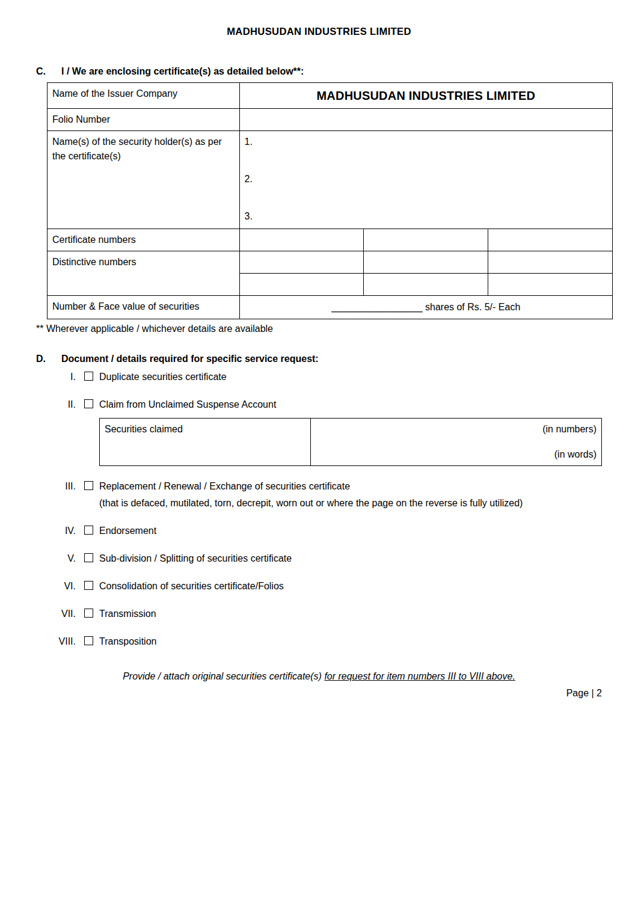MADHUSUDAN INDUSTRIES LIMITED
C. I / We are enclosing certificate(s) as detailed below**:
| Name of the Issuer Company | MADHUSUDAN INDUSTRIES LIMITED |
| Folio Number | |
| Name(s) of the security holder(s) as per the certificate(s) | 1. 2. 3. |
| Certificate numbers | | | |
| Distinctive numbers | | | |
| Number & Face value of securities | _________________ shares of Rs. 5/- Each |
** Wherever applicable / whichever details are available
D. Document / details required for specific service request:
I. Duplicate securities certificate
II. Claim from Unclaimed Suspense Account
| Securities claimed | (in numbers) (in words) |
III. Replacement / Renewal / Exchange of securities certificate
(that is defaced, mutilated, torn, decrepit, worn out or where the page on the reverse is fully utilized)
IV. Endorsement
V. Sub-division / Splitting of securities certificate
VI. Consolidation of securities certificate/Folios
VII. Transmission
VIII. Transposition
Provide / attach original securities certificate(s) for request for item numbers III to VIII above.
Page | 2